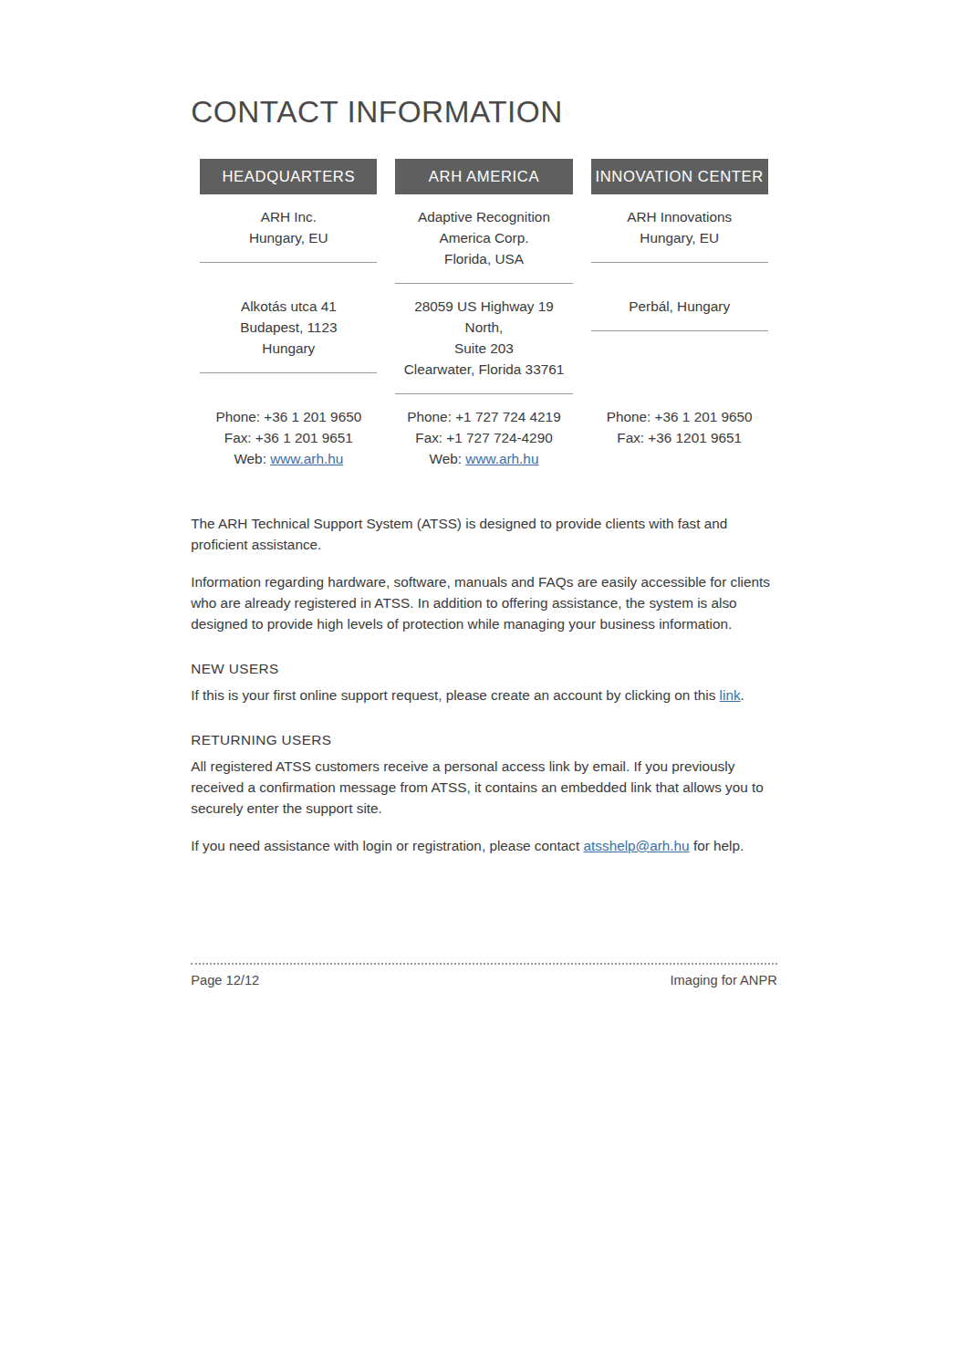CONTACT INFORMATION
| HEADQUARTERS | ARH AMERICA | INNOVATION CENTER |
| ARH Inc. Hungary, EU | Adaptive Recognition America Corp. Florida, USA | ARH Innovations Hungary, EU |
| Alkotás utca 41 Budapest, 1123 Hungary | 28059 US Highway 19 North, Suite 203 Clearwater, Florida 33761 | Perbál, Hungary |
| Phone: +36 1 201 9650 Fax: +36 1 201 9651 Web: www.arh.hu | Phone: +1 727 724 4219 Fax: +1 727 724-4290 Web: www.arh.hu | Phone: +36 1 201 9650 Fax: +36 1201 9651 |
The ARH Technical Support System (ATSS) is designed to provide clients with fast and proficient assistance.
Information regarding hardware, software, manuals and FAQs are easily accessible for clients who are already registered in ATSS. In addition to offering assistance, the system is also designed to provide high levels of protection while managing your business information.
NEW USERS
If this is your first online support request, please create an account by clicking on this link.
RETURNING USERS
All registered ATSS customers receive a personal access link by email. If you previously received a confirmation message from ATSS, it contains an embedded link that allows you to securely enter the support site.
If you need assistance with login or registration, please contact atsshelp@arh.hu for help.
Page 12/12 Imaging for ANPR